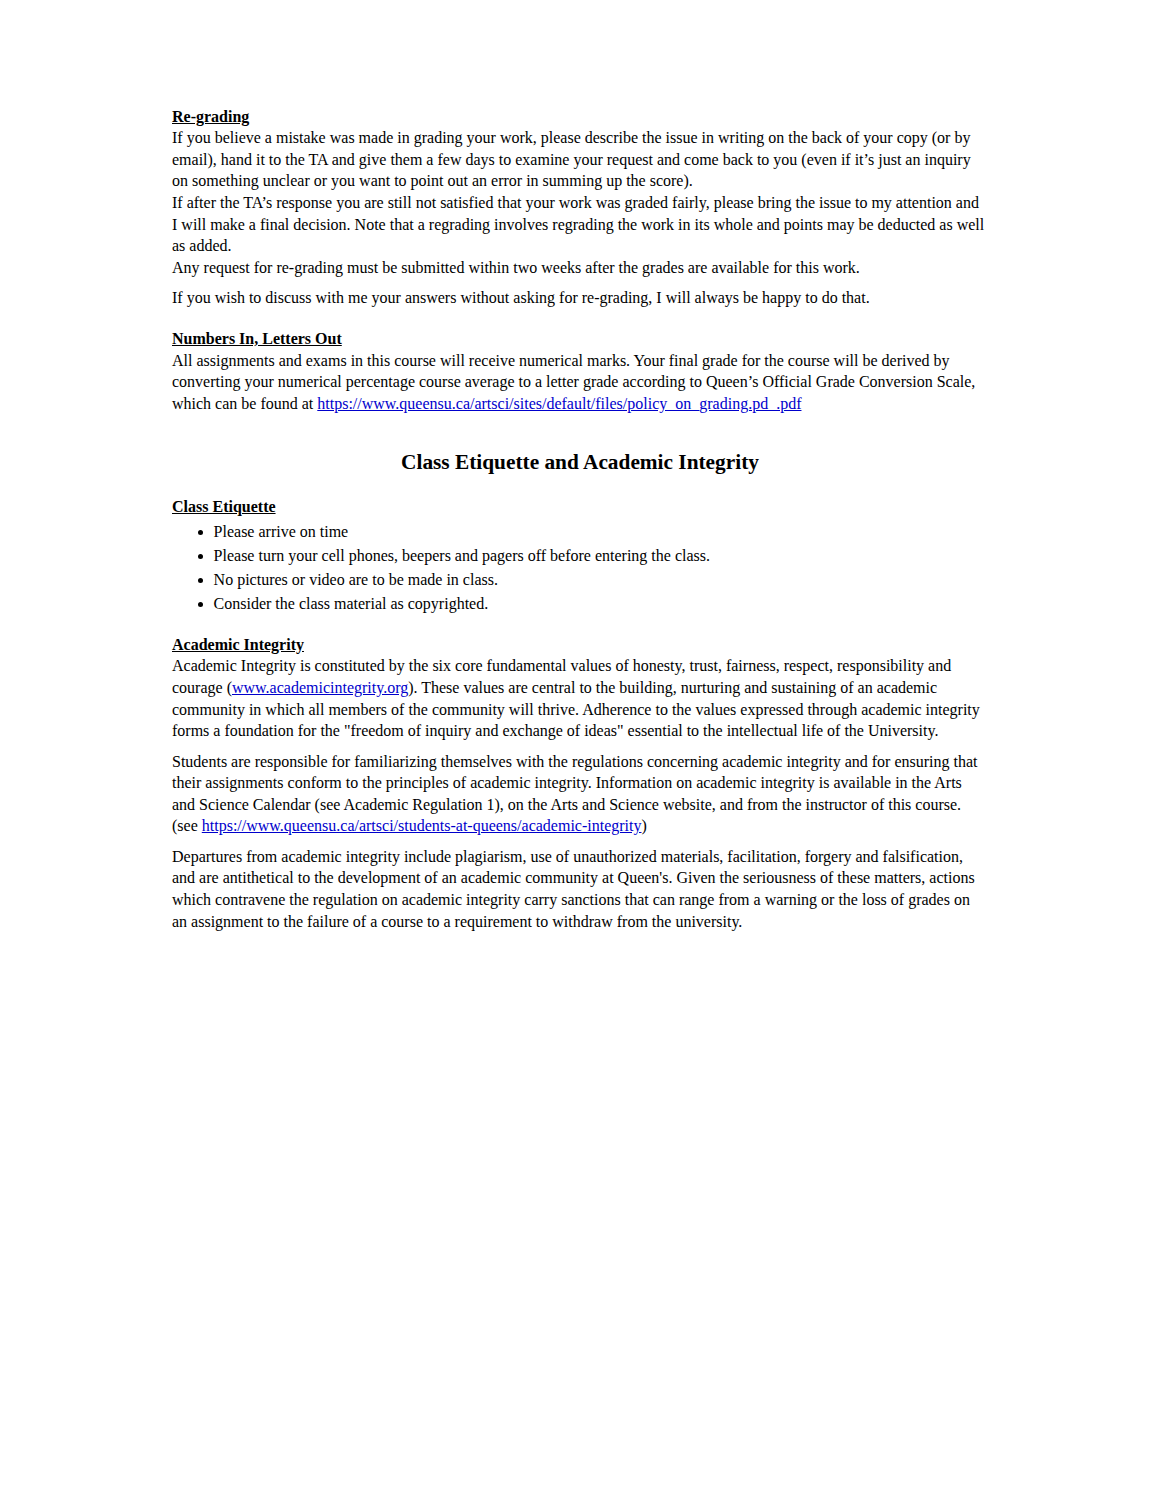Re-grading
If you believe a mistake was made in grading your work, please describe the issue in writing on the back of your copy (or by email), hand it to the TA and give them a few days to examine your request and come back to you (even if it’s just an inquiry on something unclear or you want to point out an error in summing up the score).
If after the TA’s response you are still not satisfied that your work was graded fairly, please bring the issue to my attention and I will make a final decision. Note that a regrading involves regrading the work in its whole and points may be deducted as well as added.
Any request for re-grading must be submitted within two weeks after the grades are available for this work.
If you wish to discuss with me your answers without asking for re-grading, I will always be happy to do that.
Numbers In, Letters Out
All assignments and exams in this course will receive numerical marks. Your final grade for the course will be derived by converting your numerical percentage course average to a letter grade according to Queen’s Official Grade Conversion Scale, which can be found at https://www.queensu.ca/artsci/sites/default/files/policy_on_grading.pd_.pdf
Class Etiquette and Academic Integrity
Class Etiquette
Please arrive on time
Please turn your cell phones, beepers and pagers off before entering the class.
No pictures or video are to be made in class.
Consider the class material as copyrighted.
Academic Integrity
Academic Integrity is constituted by the six core fundamental values of honesty, trust, fairness, respect, responsibility and courage (www.academicintegrity.org). These values are central to the building, nurturing and sustaining of an academic community in which all members of the community will thrive. Adherence to the values expressed through academic integrity forms a foundation for the "freedom of inquiry and exchange of ideas" essential to the intellectual life of the University.
Students are responsible for familiarizing themselves with the regulations concerning academic integrity and for ensuring that their assignments conform to the principles of academic integrity. Information on academic integrity is available in the Arts and Science Calendar (see Academic Regulation 1), on the Arts and Science website, and from the instructor of this course.
(see https://www.queensu.ca/artsci/students-at-queens/academic-integrity)
Departures from academic integrity include plagiarism, use of unauthorized materials, facilitation, forgery and falsification, and are antithetical to the development of an academic community at Queen's. Given the seriousness of these matters, actions which contravene the regulation on academic integrity carry sanctions that can range from a warning or the loss of grades on an assignment to the failure of a course to a requirement to withdraw from the university.